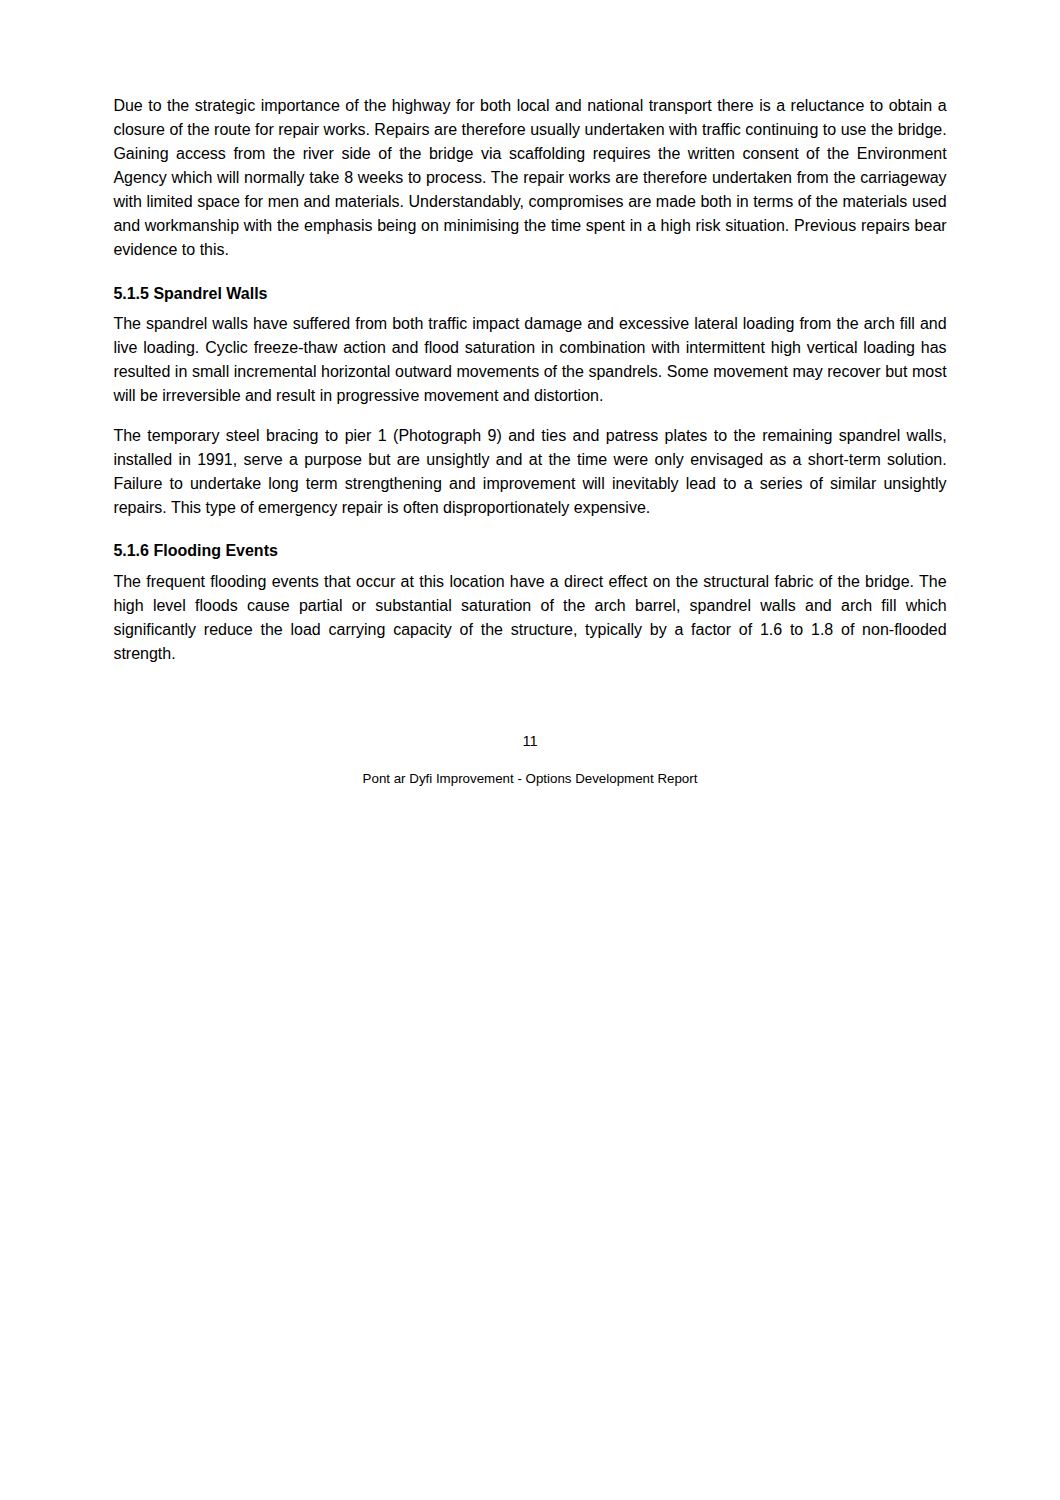Due to the strategic importance of the highway for both local and national transport there is a reluctance to obtain a closure of the route for repair works. Repairs are therefore usually undertaken with traffic continuing to use the bridge. Gaining access from the river side of the bridge via scaffolding requires the written consent of the Environment Agency which will normally take 8 weeks to process. The repair works are therefore undertaken from the carriageway with limited space for men and materials. Understandably, compromises are made both in terms of the materials used and workmanship with the emphasis being on minimising the time spent in a high risk situation. Previous repairs bear evidence to this.
5.1.5 Spandrel Walls
The spandrel walls have suffered from both traffic impact damage and excessive lateral loading from the arch fill and live loading. Cyclic freeze-thaw action and flood saturation in combination with intermittent high vertical loading has resulted in small incremental horizontal outward movements of the spandrels. Some movement may recover but most will be irreversible and result in progressive movement and distortion.
The temporary steel bracing to pier 1 (Photograph 9) and ties and patress plates to the remaining spandrel walls, installed in 1991, serve a purpose but are unsightly and at the time were only envisaged as a short-term solution. Failure to undertake long term strengthening and improvement will inevitably lead to a series of similar unsightly repairs. This type of emergency repair is often disproportionately expensive.
5.1.6 Flooding Events
The frequent flooding events that occur at this location have a direct effect on the structural fabric of the bridge. The high level floods cause partial or substantial saturation of the arch barrel, spandrel walls and arch fill which significantly reduce the load carrying capacity of the structure, typically by a factor of 1.6 to 1.8 of non-flooded strength.
11
Pont ar Dyfi Improvement - Options Development Report